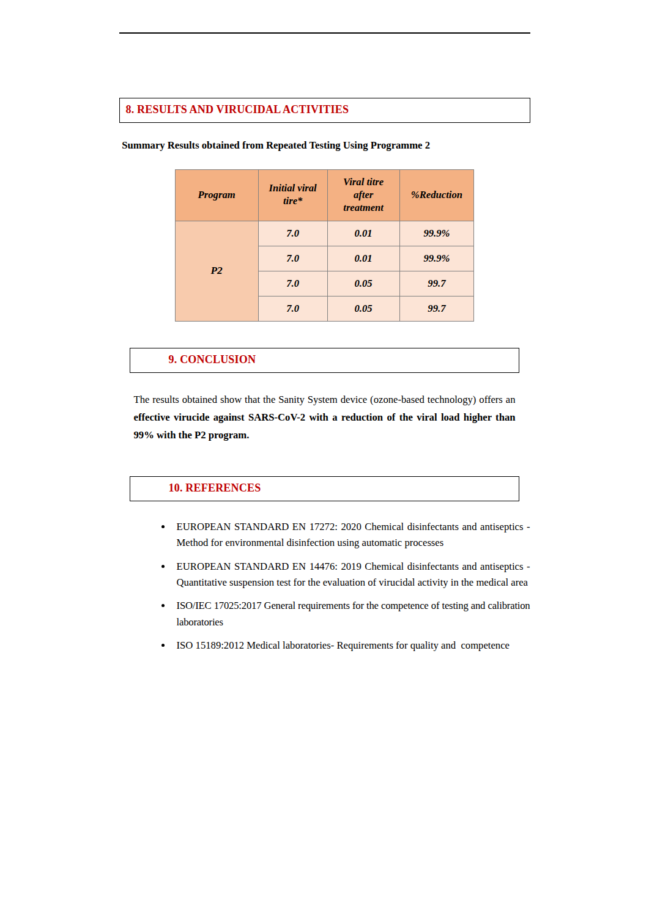8. RESULTS AND VIRUCIDAL ACTIVITIES
Summary Results obtained from Repeated Testing Using Programme 2
| Program | Initial viral tire* | Viral titre after treatment | %Reduction |
| --- | --- | --- | --- |
| P2 | 7.0 | 0.01 | 99.9% |
| 7.0 | 0.01 | 99.9% |
| 7.0 | 0.05 | 99.7 |
| 7.0 | 0.05 | 99.7 |
9. CONCLUSION
The results obtained show that the Sanity System device (ozone-based technology) offers an effective virucide against SARS-CoV-2 with a reduction of the viral load higher than 99% with the P2 program.
10. REFERENCES
EUROPEAN STANDARD EN 17272: 2020 Chemical disinfectants and antiseptics - Method for environmental disinfection using automatic processes
EUROPEAN STANDARD EN 14476: 2019 Chemical disinfectants and antiseptics - Quantitative suspension test for the evaluation of virucidal activity in the medical area
ISO/IEC 17025:2017 General requirements for the competence of testing and calibration laboratories
ISO 15189:2012 Medical laboratories- Requirements for quality and competence